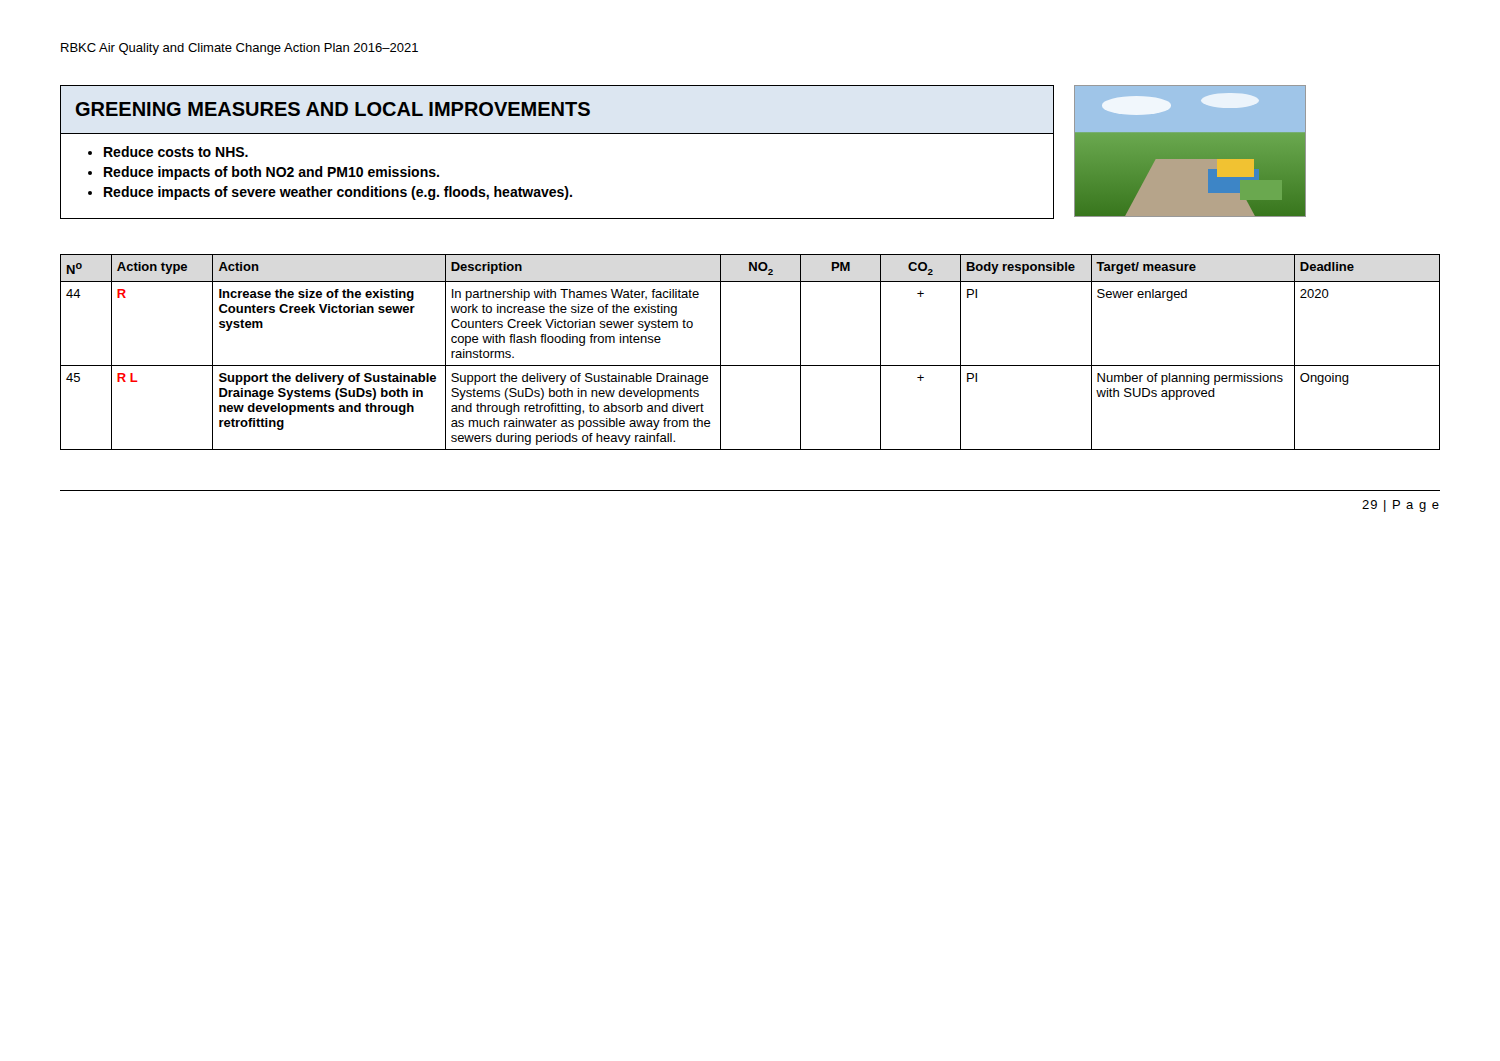RBKC Air Quality and Climate Change Action Plan 2016–2021
GREENING MEASURES AND LOCAL IMPROVEMENTS
Reduce costs to NHS.
Reduce impacts of both NO2 and PM10 emissions.
Reduce impacts of severe weather conditions (e.g. floods, heatwaves).
| N o | Action type | Action | Description | NO 2 | PM | CO 2 | Body responsible | Target/ measure | Deadline |
| --- | --- | --- | --- | --- | --- | --- | --- | --- | --- |
| 44 | R | Increase the size of the existing Counters Creek Victorian sewer system | In partnership with Thames Water, facilitate work to increase the size of the existing Counters Creek Victorian sewer system to cope with flash flooding from intense rainstorms. | | | + | PI | Sewer enlarged | 2020 |
| 45 | R L | Support the delivery of Sustainable Drainage Systems (SuDs) both in new developments and through retrofitting | Support the delivery of Sustainable Drainage Systems (SuDs) both in new developments and through retrofitting, to absorb and divert as much rainwater as possible away from the sewers during periods of heavy rainfall. | | | + | PI | Number of planning permissions with SUDs approved | Ongoing |
29 | P a g e